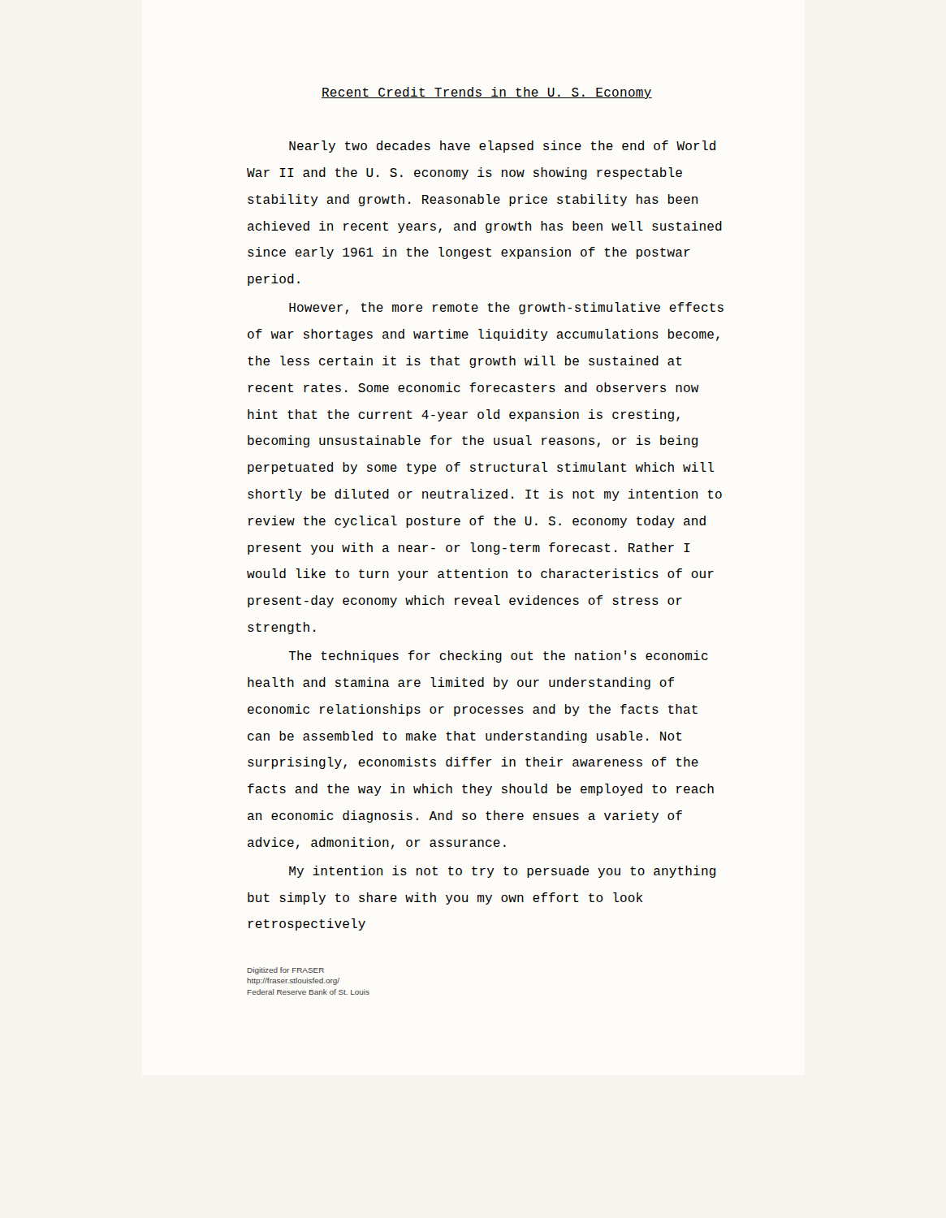Recent Credit Trends in the U. S. Economy
Nearly two decades have elapsed since the end of World War II and the U. S. economy is now showing respectable stability and growth. Reasonable price stability has been achieved in recent years, and growth has been well sustained since early 1961 in the longest expansion of the postwar period.
However, the more remote the growth-stimulative effects of war shortages and wartime liquidity accumulations become, the less certain it is that growth will be sustained at recent rates. Some economic forecasters and observers now hint that the current 4-year old expansion is cresting, becoming unsustainable for the usual reasons, or is being perpetuated by some type of structural stimulant which will shortly be diluted or neutralized. It is not my intention to review the cyclical posture of the U. S. economy today and present you with a near- or long-term forecast. Rather I would like to turn your attention to characteristics of our present-day economy which reveal evidences of stress or strength.
The techniques for checking out the nation's economic health and stamina are limited by our understanding of economic relationships or processes and by the facts that can be assembled to make that understanding usable. Not surprisingly, economists differ in their awareness of the facts and the way in which they should be employed to reach an economic diagnosis. And so there ensues a variety of advice, admonition, or assurance.
My intention is not to try to persuade you to anything but simply to share with you my own effort to look retrospectively
Digitized for FRASER
http://fraser.stlouisfed.org/
Federal Reserve Bank of St. Louis